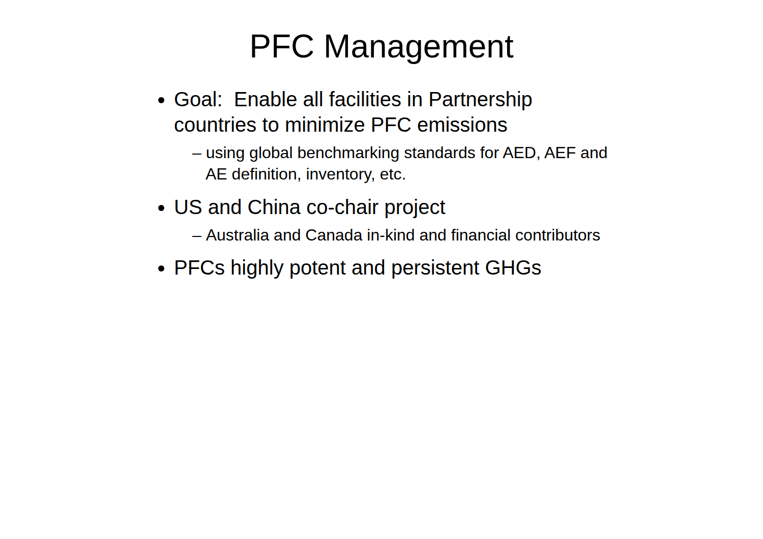PFC Management
Goal: Enable all facilities in Partnership countries to minimize PFC emissions
using global benchmarking standards for AED, AEF and AE definition, inventory, etc.
US and China co-chair project
Australia and Canada in-kind and financial contributors
PFCs highly potent and persistent GHGs